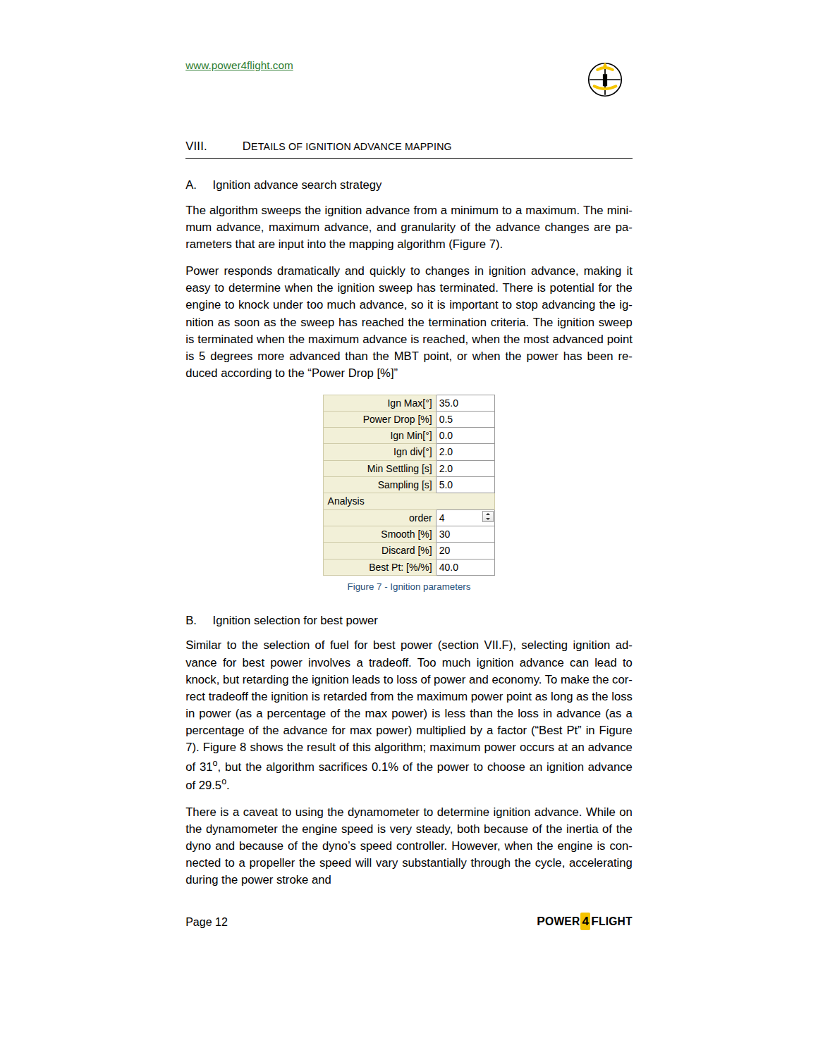www.power4flight.com
VIII. DETAILS OF IGNITION ADVANCE MAPPING
A. Ignition advance search strategy
The algorithm sweeps the ignition advance from a minimum to a maximum. The minimum advance, maximum advance, and granularity of the advance changes are parameters that are input into the mapping algorithm (Figure 7).
Power responds dramatically and quickly to changes in ignition advance, making it easy to determine when the ignition sweep has terminated. There is potential for the engine to knock under too much advance, so it is important to stop advancing the ignition as soon as the sweep has reached the termination criteria. The ignition sweep is terminated when the maximum advance is reached, when the most advanced point is 5 degrees more advanced than the MBT point, or when the power has been reduced according to the “Power Drop [%]”
| Ign Max[°] | 35.0 |
| Power Drop [%] | 0.5 |
| Ign Min[°] | 0.0 |
| Ign div[°] | 2.0 |
| Min Settling [s] | 2.0 |
| Sampling [s] | 5.0 |
| Analysis |
| order | 4 |
| Smooth [%] | 30 |
| Discard [%] | 20 |
| Best Pt: [%/%] | 40.0 |
Figure 7 - Ignition parameters
B. Ignition selection for best power
Similar to the selection of fuel for best power (section VII.F), selecting ignition advance for best power involves a tradeoff. Too much ignition advance can lead to knock, but retarding the ignition leads to loss of power and economy. To make the correct tradeoff the ignition is retarded from the maximum power point as long as the loss in power (as a percentage of the max power) is less than the loss in advance (as a percentage of the advance for max power) multiplied by a factor (“Best Pt” in Figure 7). Figure 8 shows the result of this algorithm; maximum power occurs at an advance of 31o, but the algorithm sacrifices 0.1% of the power to choose an ignition advance of 29.5o.
There is a caveat to using the dynamometer to determine ignition advance. While on the dynamometer the engine speed is very steady, both because of the inertia of the dyno and because of the dyno’s speed controller. However, when the engine is connected to a propeller the speed will vary substantially through the cycle, accelerating during the power stroke and
Page 12
POWER 4 FLIGHT